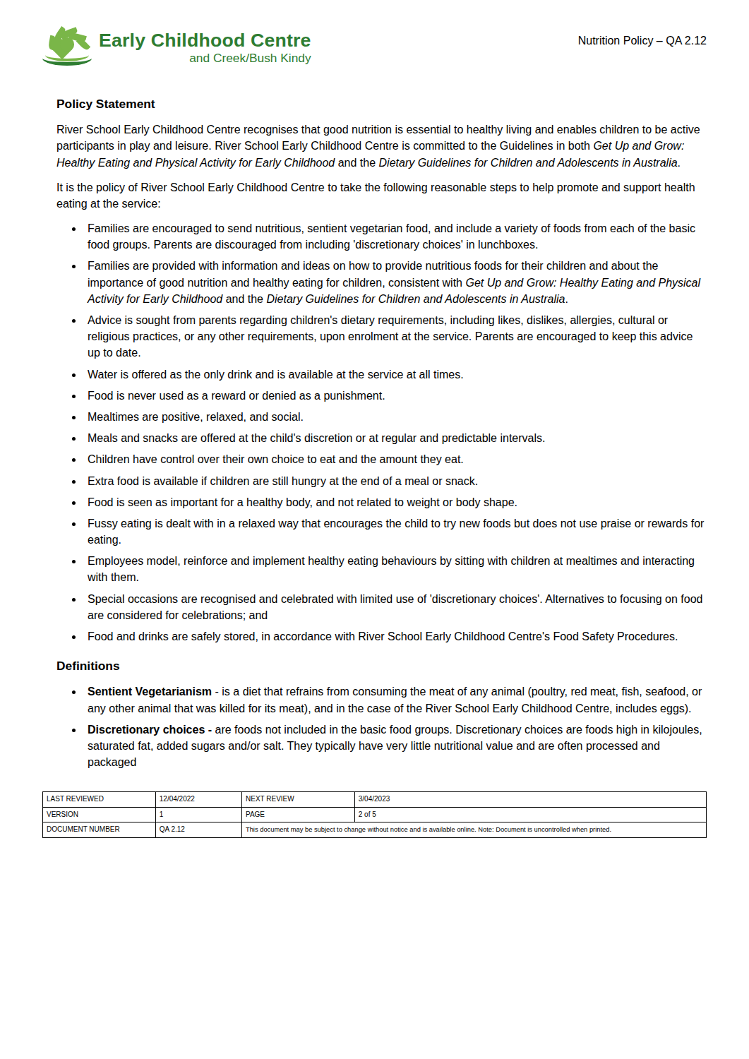Early Childhood Centre
and Creek/Bush Kindy
Nutrition Policy – QA 2.12
Policy Statement
River School Early Childhood Centre recognises that good nutrition is essential to healthy living and enables children to be active participants in play and leisure. River School Early Childhood Centre is committed to the Guidelines in both Get Up and Grow: Healthy Eating and Physical Activity for Early Childhood and the Dietary Guidelines for Children and Adolescents in Australia.
It is the policy of River School Early Childhood Centre to take the following reasonable steps to help promote and support health eating at the service:
Families are encouraged to send nutritious, sentient vegetarian food, and include a variety of foods from each of the basic food groups. Parents are discouraged from including 'discretionary choices' in lunchboxes.
Families are provided with information and ideas on how to provide nutritious foods for their children and about the importance of good nutrition and healthy eating for children, consistent with Get Up and Grow: Healthy Eating and Physical Activity for Early Childhood and the Dietary Guidelines for Children and Adolescents in Australia.
Advice is sought from parents regarding children's dietary requirements, including likes, dislikes, allergies, cultural or religious practices, or any other requirements, upon enrolment at the service. Parents are encouraged to keep this advice up to date.
Water is offered as the only drink and is available at the service at all times.
Food is never used as a reward or denied as a punishment.
Mealtimes are positive, relaxed, and social.
Meals and snacks are offered at the child's discretion or at regular and predictable intervals.
Children have control over their own choice to eat and the amount they eat.
Extra food is available if children are still hungry at the end of a meal or snack.
Food is seen as important for a healthy body, and not related to weight or body shape.
Fussy eating is dealt with in a relaxed way that encourages the child to try new foods but does not use praise or rewards for eating.
Employees model, reinforce and implement healthy eating behaviours by sitting with children at mealtimes and interacting with them.
Special occasions are recognised and celebrated with limited use of 'discretionary choices'. Alternatives to focusing on food are considered for celebrations; and
Food and drinks are safely stored, in accordance with River School Early Childhood Centre's Food Safety Procedures.
Definitions
Sentient Vegetarianism - is a diet that refrains from consuming the meat of any animal (poultry, red meat, fish, seafood, or any other animal that was killed for its meat), and in the case of the River School Early Childhood Centre, includes eggs).
Discretionary choices - are foods not included in the basic food groups. Discretionary choices are foods high in kilojoules, saturated fat, added sugars and/or salt. They typically have very little nutritional value and are often processed and packaged
| LAST REVIEWED | 12/04/2022 | NEXT REVIEW | 3/04/2023 |
| VERSION | 1 | PAGE | 2 of 5 |
| DOCUMENT NUMBER | QA 2.12 | This document may be subject to change without notice and is available online. Note: Document is uncontrolled when printed. |